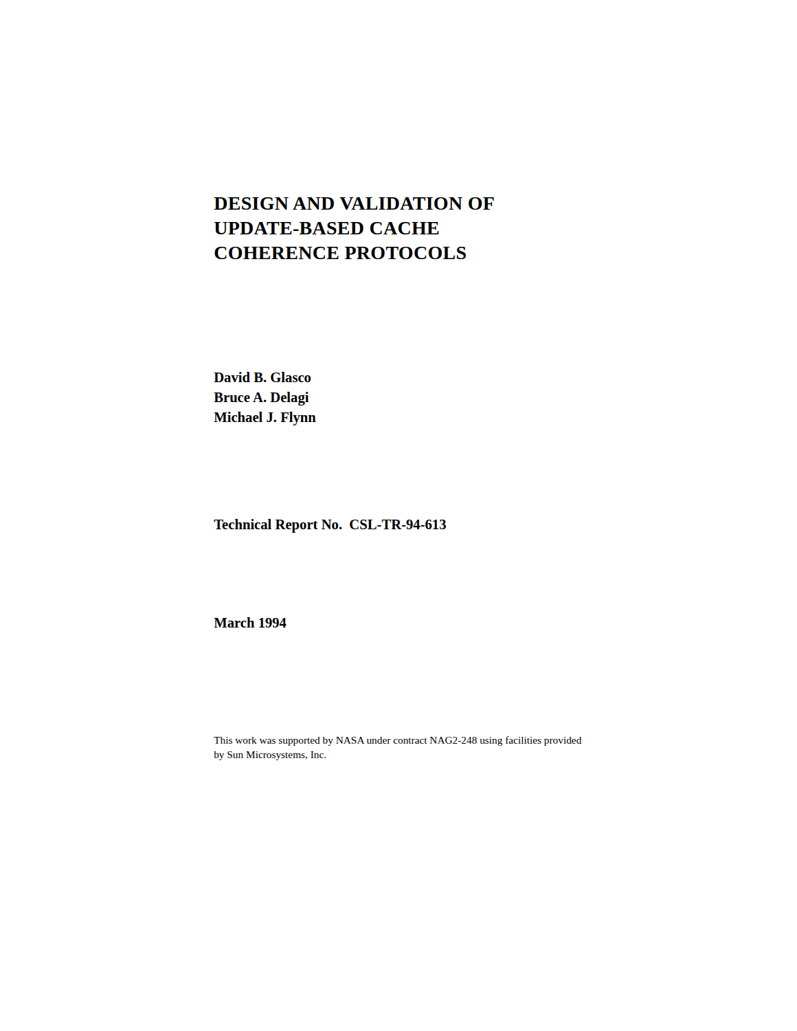DESIGN AND VALIDATION OF
UPDATE-BASED CACHE
COHERENCE PROTOCOLS
David B. Glasco
Bruce A. Delagi
Michael J. Flynn
Technical Report No. CSL-TR-94-613
March 1994
This work was supported by NASA under contract NAG2-248 using facilities provided by Sun Microsystems, Inc.